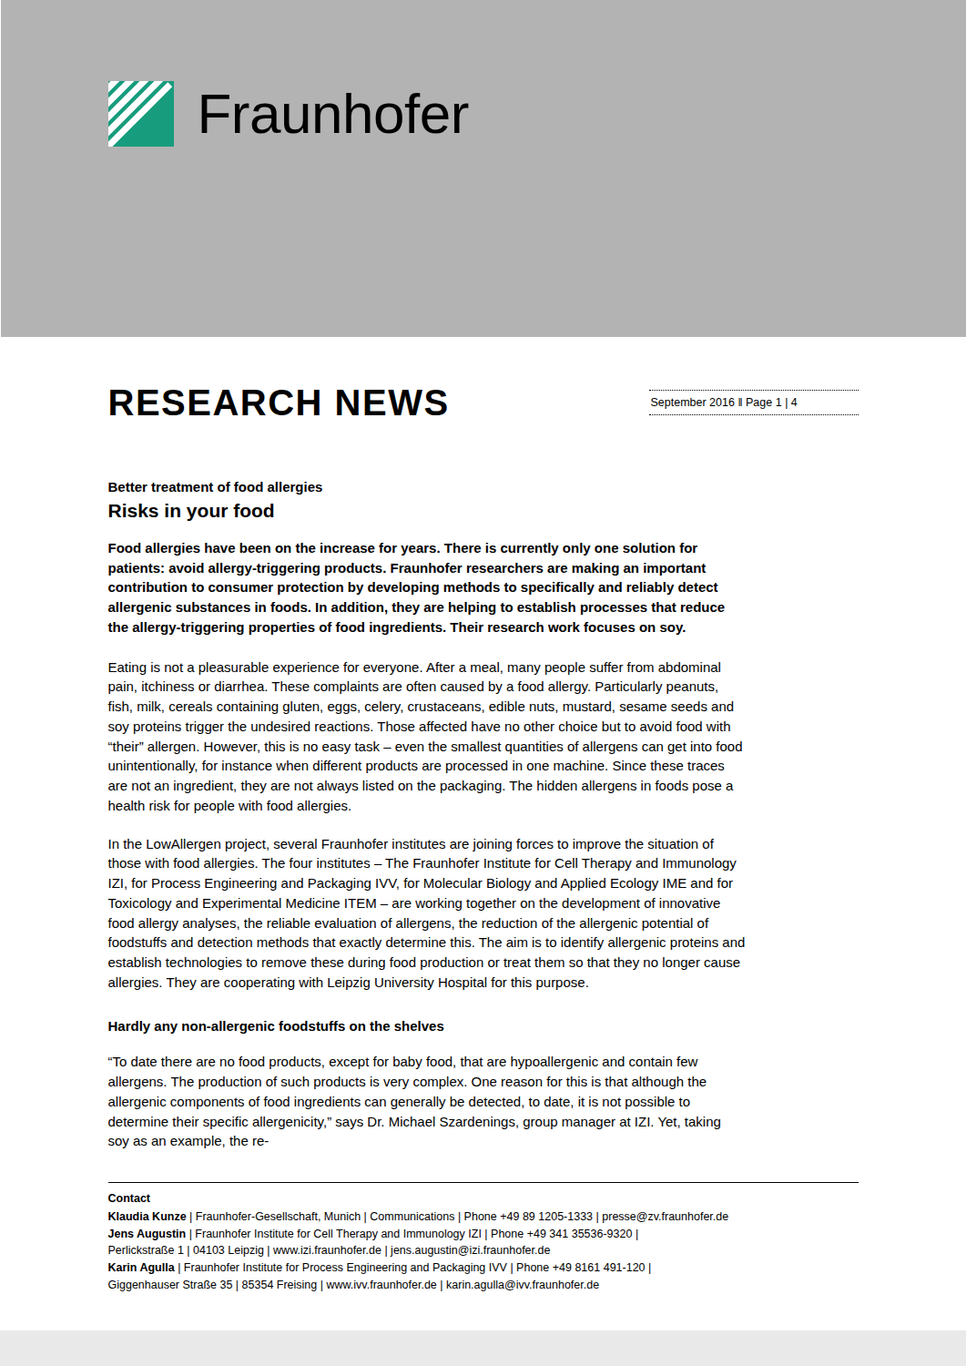Fraunhofer
RESEARCH NEWS
September 2016 ‖ Page 1 | 4
Better treatment of food allergies
Risks in your food
Food allergies have been on the increase for years. There is currently only one solution for patients: avoid allergy-triggering products. Fraunhofer researchers are making an important contribution to consumer protection by developing methods to specifically and reliably detect allergenic substances in foods. In addition, they are helping to establish processes that reduce the allergy-triggering properties of food ingredients. Their research work focuses on soy.
Eating is not a pleasurable experience for everyone. After a meal, many people suffer from abdominal pain, itchiness or diarrhea. These complaints are often caused by a food allergy. Particularly peanuts, fish, milk, cereals containing gluten, eggs, celery, crustaceans, edible nuts, mustard, sesame seeds and soy proteins trigger the undesired reactions. Those affected have no other choice but to avoid food with “their” allergen. However, this is no easy task – even the smallest quantities of allergens can get into food unintentionally, for instance when different products are processed in one machine. Since these traces are not an ingredient, they are not always listed on the packaging. The hidden allergens in foods pose a health risk for people with food allergies.
In the LowAllergen project, several Fraunhofer institutes are joining forces to improve the situation of those with food allergies. The four institutes – The Fraunhofer Institute for Cell Therapy and Immunology IZI, for Process Engineering and Packaging IVV, for Molecular Biology and Applied Ecology IME and for Toxicology and Experimental Medicine ITEM – are working together on the development of innovative food allergy analyses, the reliable evaluation of allergens, the reduction of the allergenic potential of foodstuffs and detection methods that exactly determine this. The aim is to identify allergenic proteins and establish technologies to remove these during food production or treat them so that they no longer cause allergies. They are cooperating with Leipzig University Hospital for this purpose.
Hardly any non-allergenic foodstuffs on the shelves
“To date there are no food products, except for baby food, that are hypoallergenic and contain few allergens. The production of such products is very complex. One reason for this is that although the allergenic components of food ingredients can generally be detected, to date, it is not possible to determine their specific allergenicity,” says Dr. Michael Szardenings, group manager at IZI. Yet, taking soy as an example, the re-
Contact
Klaudia Kunze | Fraunhofer-Gesellschaft, Munich | Communications | Phone +49 89 1205-1333 | presse@zv.fraunhofer.de
Jens Augustin | Fraunhofer Institute for Cell Therapy and Immunology IZI | Phone +49 341 35536-9320 |
Perlickstraße 1 | 04103 Leipzig | www.izi.fraunhofer.de | jens.augustin@izi.fraunhofer.de
Karin Agulla | Fraunhofer Institute for Process Engineering and Packaging IVV | Phone +49 8161 491-120 |
Giggenhauser Straße 35 | 85354 Freising | www.ivv.fraunhofer.de | karin.agulla@ivv.fraunhofer.de